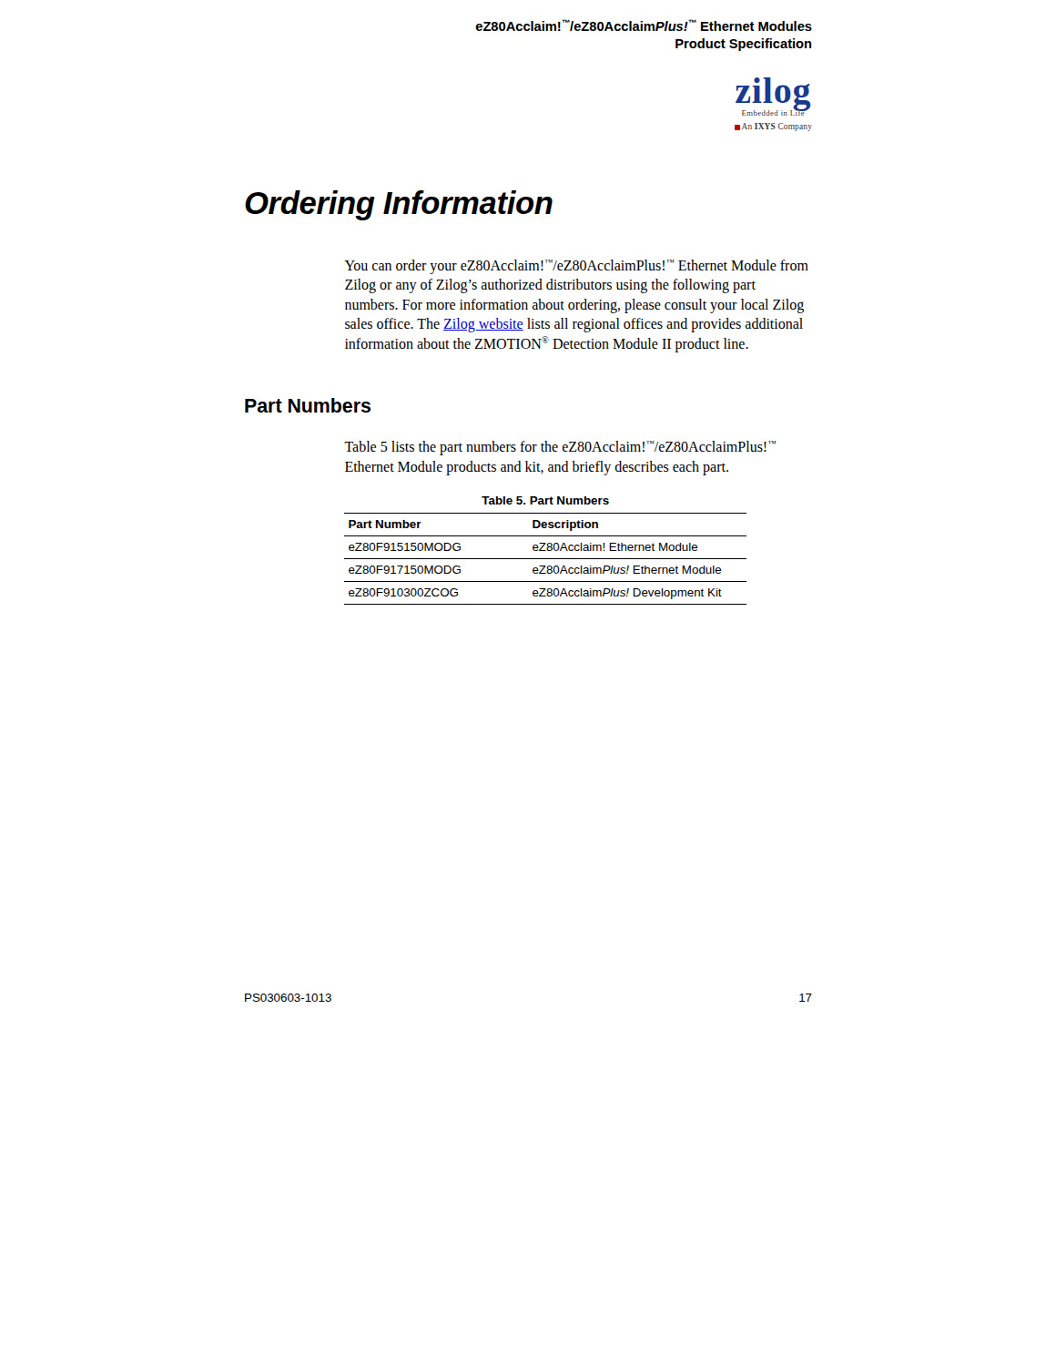eZ80Acclaim!™/eZ80AcclaimPlus!™ Ethernet Modules
Product Specification
zilog
Embedded in Life
An IXYS Company
Ordering Information
You can order your eZ80Acclaim!™/eZ80AcclaimPlus!™ Ethernet Module from Zilog or any of Zilog’s authorized distributors using the following part numbers. For more information about ordering, please consult your local Zilog sales office. The Zilog website lists all regional offices and provides additional information about the ZMOTION® Detection Module II product line.
Part Numbers
Table 5 lists the part numbers for the eZ80Acclaim!™/eZ80AcclaimPlus!™ Ethernet Module products and kit, and briefly describes each part.
Table 5. Part Numbers
| Part Number | Description |
| --- | --- |
| eZ80F915150MODG | eZ80Acclaim! Ethernet Module |
| eZ80F917150MODG | eZ80Acclaim Plus! Ethernet Module |
| eZ80F910300ZCOG | eZ80Acclaim Plus! Development Kit |
PS030603-1013 17